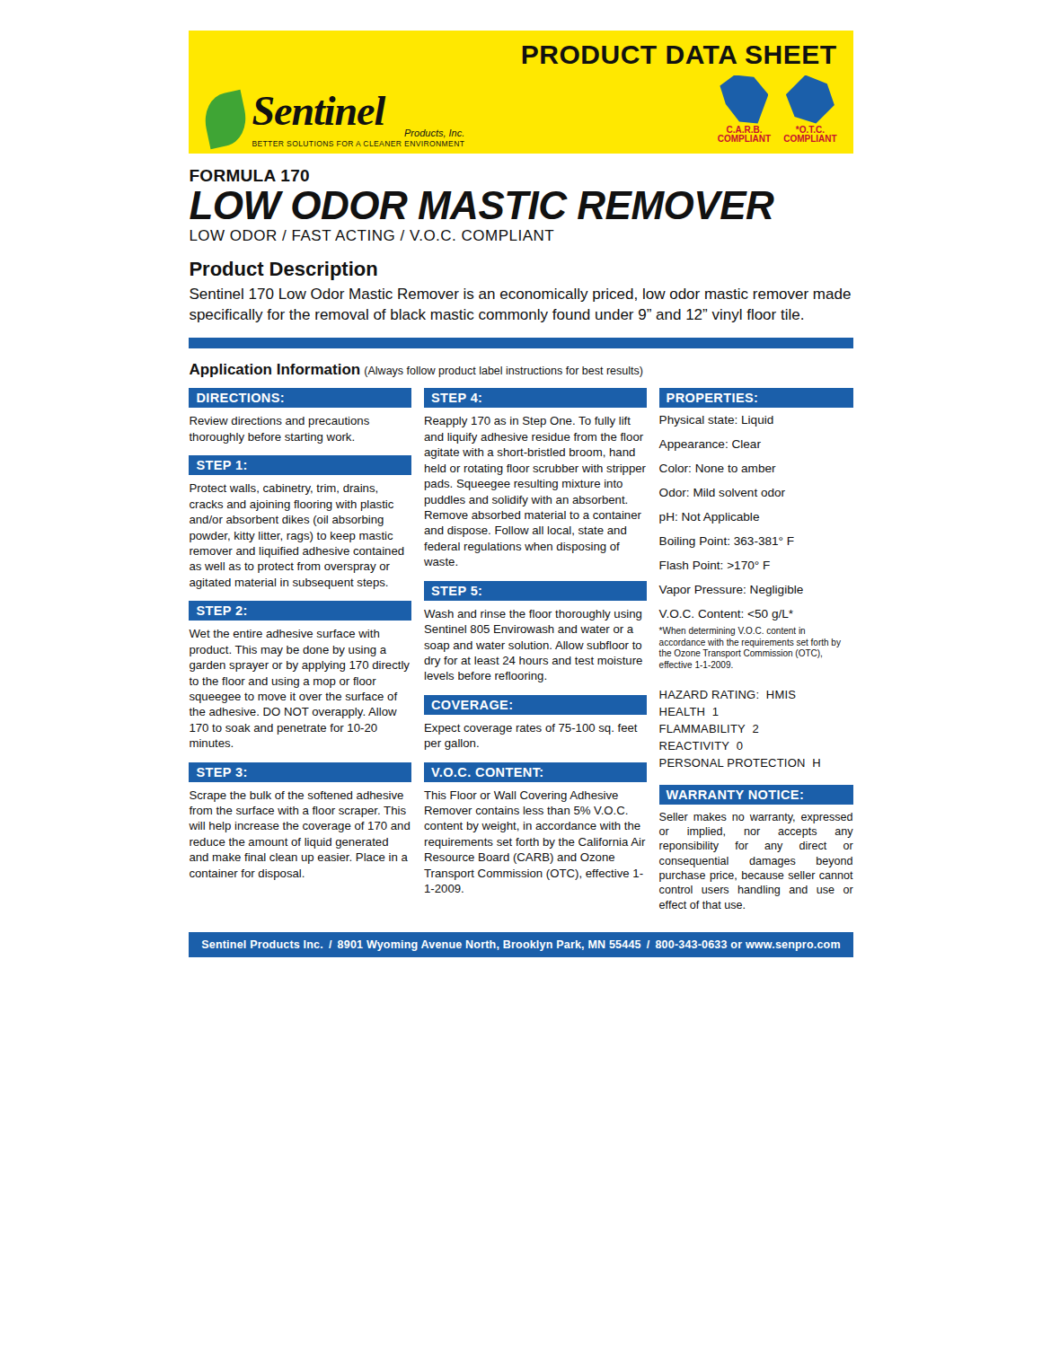PRODUCT DATA SHEET
Sentinel Products, Inc. BETTER SOLUTIONS FOR A CLEANER ENVIRONMENT
C.A.R.B.
Compliant
*O.T.C.
Compliant
FORMULA 170
LOW ODOR MASTIC REMOVER
LOW ODOR / FAST ACTING / V.O.C. COMPLIANT
Product Description
Sentinel 170 Low Odor Mastic Remover is an economically priced, low odor mastic remover made specifically for the removal of black mastic commonly found under 9” and 12” vinyl floor tile.
Application Information (Always follow product label instructions for best results)
DIRECTIONS:
Review directions and precautions thoroughly before starting work.
STEP 1:
Protect walls, cabinetry, trim, drains, cracks and ajoining flooring with plastic and/or absorbent dikes (oil absorbing powder, kitty litter, rags) to keep mastic remover and liquified adhesive contained as well as to protect from overspray or agitated material in subsequent steps.
STEP 2:
Wet the entire adhesive surface with product. This may be done by using a garden sprayer or by applying 170 directly to the floor and using a mop or floor squeegee to move it over the surface of the adhesive. DO NOT overapply. Allow 170 to soak and penetrate for 10-20 minutes.
STEP 3:
Scrape the bulk of the softened adhesive from the surface with a floor scraper. This will help increase the coverage of 170 and reduce the amount of liquid generated and make final clean up easier. Place in a container for disposal.
STEP 4:
Reapply 170 as in Step One. To fully lift and liquify adhesive residue from the floor agitate with a short-bristled broom, hand held or rotating floor scrubber with stripper pads. Squeegee resulting mixture into puddles and solidify with an absorbent. Remove absorbed material to a container and dispose. Follow all local, state and federal regulations when disposing of waste.
STEP 5:
Wash and rinse the floor thoroughly using Sentinel 805 Envirowash and water or a soap and water solution. Allow subfloor to dry for at least 24 hours and test moisture levels before reflooring.
COVERAGE:
Expect coverage rates of 75-100 sq. feet per gallon.
V.O.C. CONTENT:
This Floor or Wall Covering Adhesive Remover contains less than 5% V.O.C. content by weight, in accordance with the requirements set forth by the California Air Resource Board (CARB) and Ozone Transport Commission (OTC), effective 1-1-2009.
PROPERTIES:
Physical state: Liquid
Appearance: Clear
Color: None to amber
Odor: Mild solvent odor
pH: Not Applicable
Boiling Point: 363-381° F
Flash Point: >170° F
Vapor Pressure: Negligible
V.O.C. Content: <50 g/L*
*When determining V.O.C. content in accordance with the requirements set forth by the Ozone Transport Commission (OTC), effective 1-1-2009.
HAZARD RATING: HMIS
HEALTH 1
FLAMMABILITY 2
REACTIVITY 0
PERSONAL PROTECTION H
WARRANTY NOTICE:
Seller makes no warranty, expressed or implied, nor accepts any reponsibility for any direct or consequential damages beyond purchase price, because seller cannot control users handling and use or effect of that use.
Sentinel Products Inc./8901 Wyoming Avenue North, Brooklyn Park, MN 55445/800-343-0633 or www.senpro.com